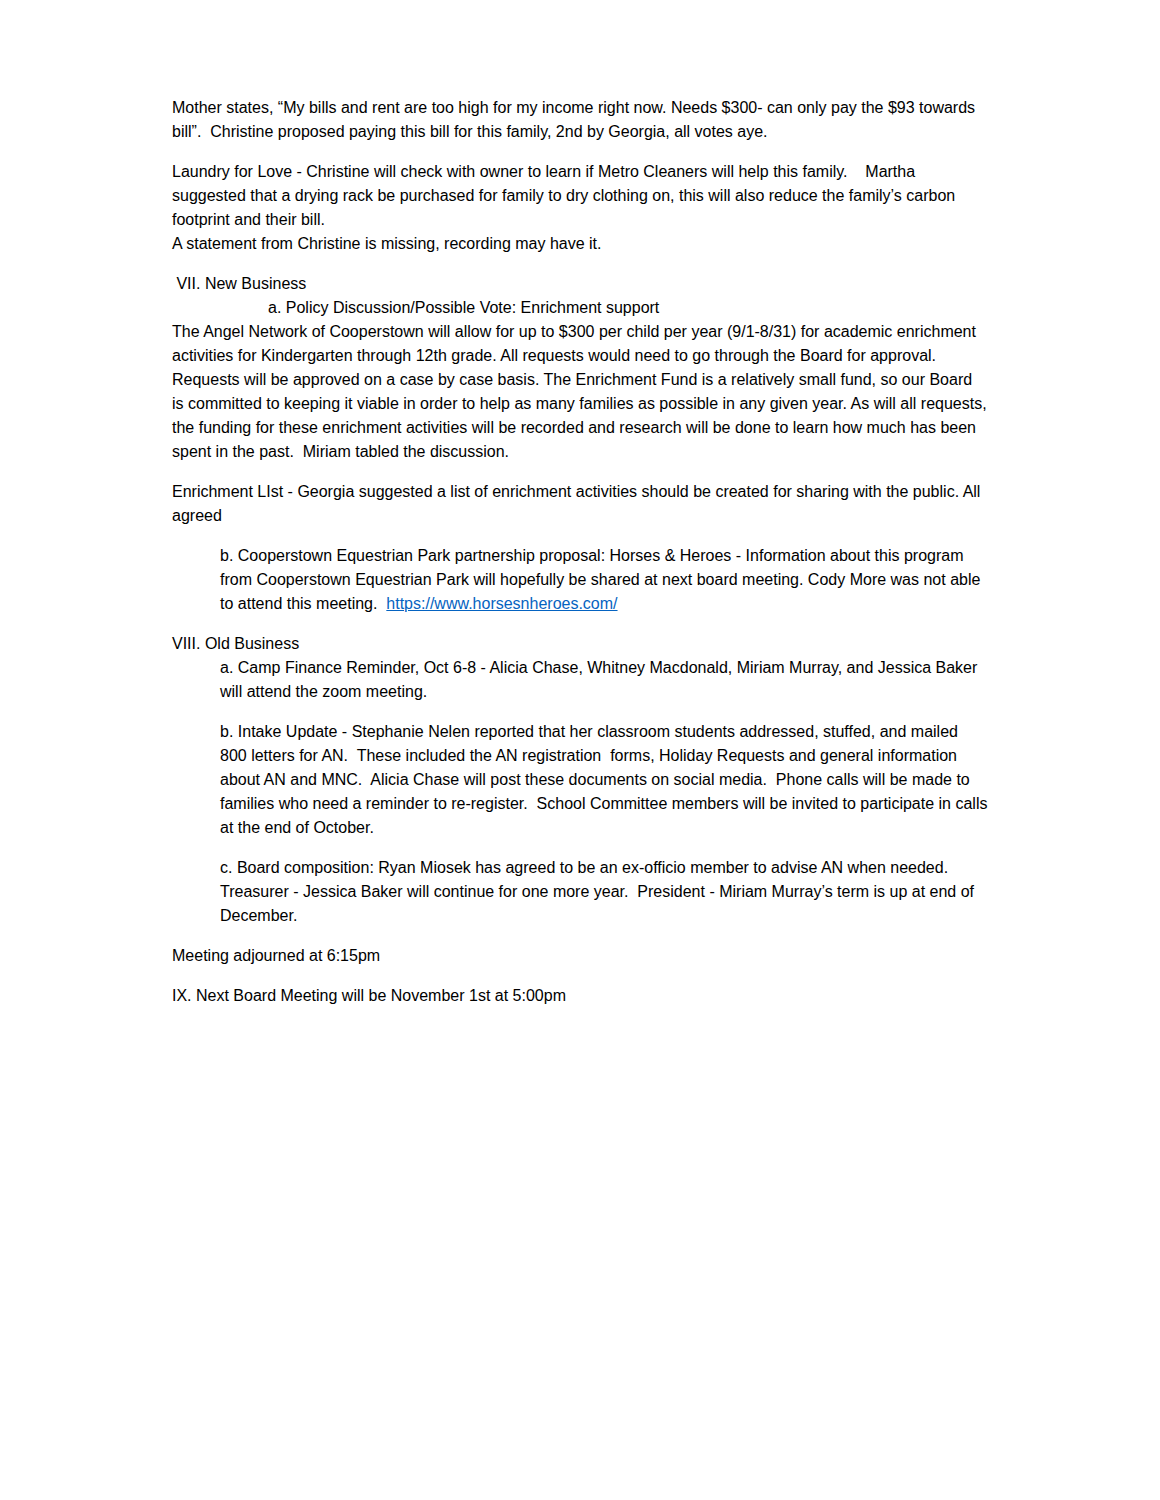Mother states, “My bills and rent are too high for my income right now. Needs $300- can only pay the $93 towards bill”. Christine proposed paying this bill for this family, 2nd by Georgia, all votes aye.
Laundry for Love - Christine will check with owner to learn if Metro Cleaners will help this family. Martha suggested that a drying rack be purchased for family to dry clothing on, this will also reduce the family’s carbon footprint and their bill.
A statement from Christine is missing, recording may have it.
VII. New Business
a. Policy Discussion/Possible Vote: Enrichment support
The Angel Network of Cooperstown will allow for up to $300 per child per year (9/1-8/31) for academic enrichment activities for Kindergarten through 12th grade. All requests would need to go through the Board for approval. Requests will be approved on a case by case basis. The Enrichment Fund is a relatively small fund, so our Board is committed to keeping it viable in order to help as many families as possible in any given year. As will all requests, the funding for these enrichment activities will be recorded and research will be done to learn how much has been spent in the past. Miriam tabled the discussion.
Enrichment LIst - Georgia suggested a list of enrichment activities should be created for sharing with the public. All agreed
b. Cooperstown Equestrian Park partnership proposal: Horses & Heroes - Information about this program from Cooperstown Equestrian Park will hopefully be shared at next board meeting. Cody More was not able to attend this meeting. https://www.horsesnheroes.com/
VIII. Old Business
a. Camp Finance Reminder, Oct 6-8 - Alicia Chase, Whitney Macdonald, Miriam Murray, and Jessica Baker will attend the zoom meeting.
b. Intake Update - Stephanie Nelen reported that her classroom students addressed, stuffed, and mailed 800 letters for AN. These included the AN registration forms, Holiday Requests and general information about AN and MNC. Alicia Chase will post these documents on social media. Phone calls will be made to families who need a reminder to re-register. School Committee members will be invited to participate in calls at the end of October.
c. Board composition: Ryan Miosek has agreed to be an ex-officio member to advise AN when needed. Treasurer - Jessica Baker will continue for one more year. President - Miriam Murray’s term is up at end of December.
Meeting adjourned at 6:15pm
IX. Next Board Meeting will be November 1st at 5:00pm